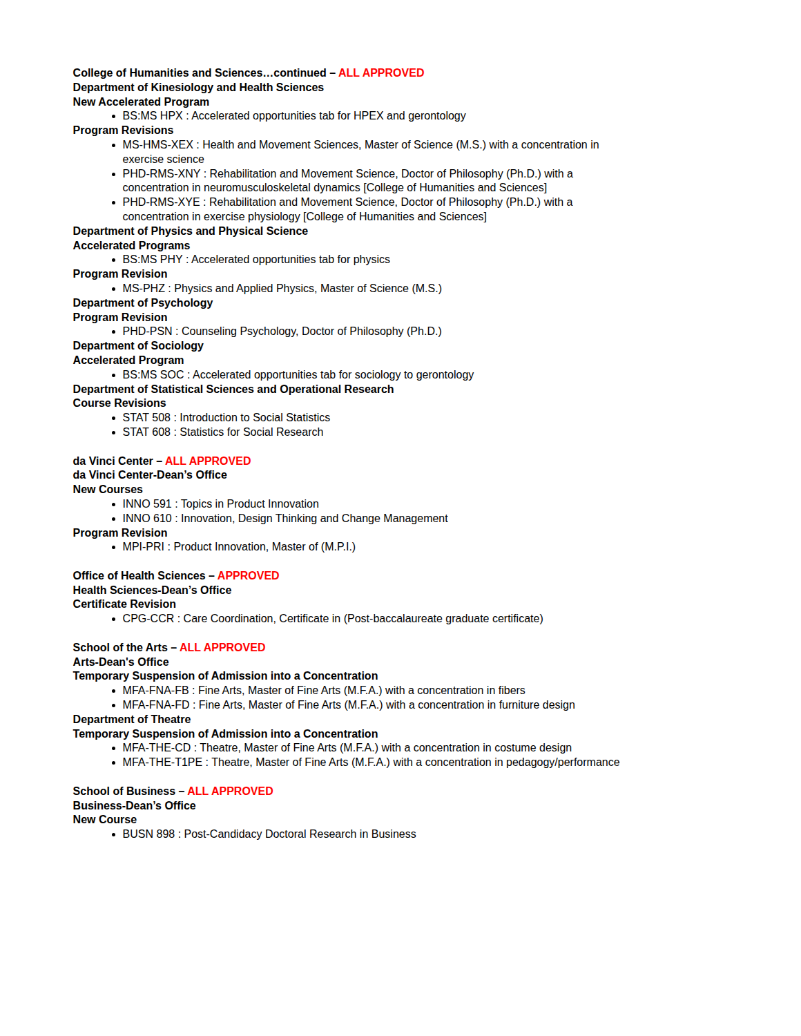College of Humanities and Sciences…continued – ALL APPROVED
Department of Kinesiology and Health Sciences
New Accelerated Program
BS:MS HPX : Accelerated opportunities tab for HPEX and gerontology
Program Revisions
MS-HMS-XEX : Health and Movement Sciences, Master of Science (M.S.) with a concentration in exercise science
PHD-RMS-XNY : Rehabilitation and Movement Science, Doctor of Philosophy (Ph.D.) with a concentration in neuromusculoskeletal dynamics [College of Humanities and Sciences]
PHD-RMS-XYE : Rehabilitation and Movement Science, Doctor of Philosophy (Ph.D.) with a concentration in exercise physiology [College of Humanities and Sciences]
Department of Physics and Physical Science
Accelerated Programs
BS:MS PHY : Accelerated opportunities tab for physics
Program Revision
MS-PHZ : Physics and Applied Physics, Master of Science (M.S.)
Department of Psychology
Program Revision
PHD-PSN : Counseling Psychology, Doctor of Philosophy (Ph.D.)
Department of Sociology
Accelerated Program
BS:MS SOC : Accelerated opportunities tab for sociology to gerontology
Department of Statistical Sciences and Operational Research
Course Revisions
STAT 508 : Introduction to Social Statistics
STAT 608 : Statistics for Social Research
da Vinci Center – ALL APPROVED
da Vinci Center-Dean’s Office
New Courses
INNO 591 : Topics in Product Innovation
INNO 610 : Innovation, Design Thinking and Change Management
Program Revision
MPI-PRI : Product Innovation, Master of (M.P.I.)
Office of Health Sciences – APPROVED
Health Sciences-Dean’s Office
Certificate Revision
CPG-CCR : Care Coordination, Certificate in (Post-baccalaureate graduate certificate)
School of the Arts – ALL APPROVED
Arts-Dean's Office
Temporary Suspension of Admission into a Concentration
MFA-FNA-FB : Fine Arts, Master of Fine Arts (M.F.A.) with a concentration in fibers
MFA-FNA-FD : Fine Arts, Master of Fine Arts (M.F.A.) with a concentration in furniture design
Department of Theatre
Temporary Suspension of Admission into a Concentration
MFA-THE-CD : Theatre, Master of Fine Arts (M.F.A.) with a concentration in costume design
MFA-THE-T1PE : Theatre, Master of Fine Arts (M.F.A.) with a concentration in pedagogy/performance
School of Business – ALL APPROVED
Business-Dean’s Office
New Course
BUSN 898 : Post-Candidacy Doctoral Research in Business